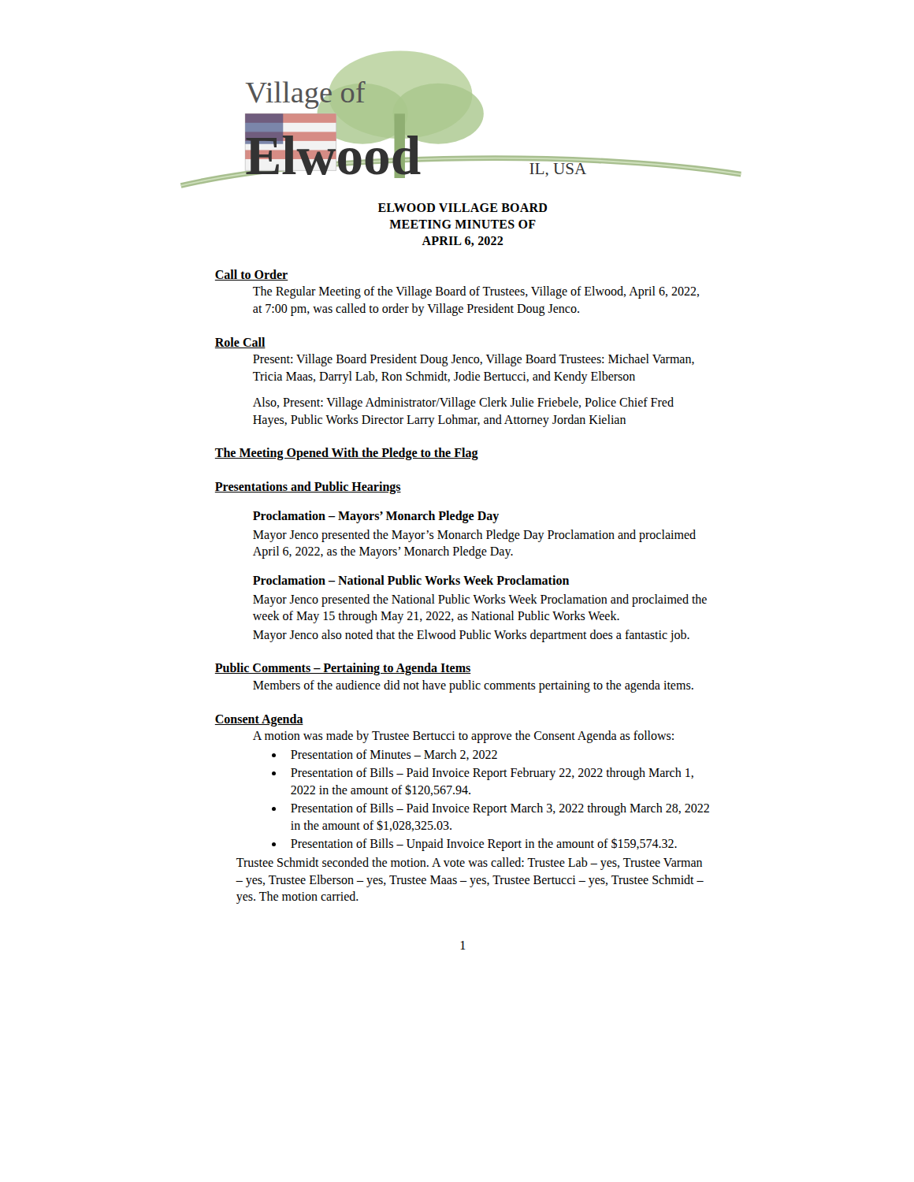ELWOOD VILLAGE BOARD
MEETING MINUTES OF
APRIL 6, 2022
Call to Order
The Regular Meeting of the Village Board of Trustees, Village of Elwood, April 6, 2022, at 7:00 pm, was called to order by Village President Doug Jenco.
Role Call
Present: Village Board President Doug Jenco, Village Board Trustees: Michael Varman, Tricia Maas, Darryl Lab, Ron Schmidt, Jodie Bertucci, and Kendy Elberson
Also, Present: Village Administrator/Village Clerk Julie Friebele, Police Chief Fred Hayes, Public Works Director Larry Lohmar, and Attorney Jordan Kielian
The Meeting Opened With the Pledge to the Flag
Presentations and Public Hearings
Proclamation – Mayors’ Monarch Pledge Day
Mayor Jenco presented the Mayor’s Monarch Pledge Day Proclamation and proclaimed April 6, 2022, as the Mayors’ Monarch Pledge Day.
Proclamation – National Public Works Week Proclamation
Mayor Jenco presented the National Public Works Week Proclamation and proclaimed the week of May 15 through May 21, 2022, as National Public Works Week.
Mayor Jenco also noted that the Elwood Public Works department does a fantastic job.
Public Comments – Pertaining to Agenda Items
Members of the audience did not have public comments pertaining to the agenda items.
Consent Agenda
A motion was made by Trustee Bertucci to approve the Consent Agenda as follows:
Presentation of Minutes – March 2, 2022
Presentation of Bills – Paid Invoice Report February 22, 2022 through March 1, 2022 in the amount of $120,567.94.
Presentation of Bills – Paid Invoice Report March 3, 2022 through March 28, 2022 in the amount of $1,028,325.03.
Presentation of Bills – Unpaid Invoice Report in the amount of $159,574.32.
Trustee Schmidt seconded the motion. A vote was called: Trustee Lab – yes, Trustee Varman – yes, Trustee Elberson – yes, Trustee Maas – yes, Trustee Bertucci – yes, Trustee Schmidt – yes. The motion carried.
1